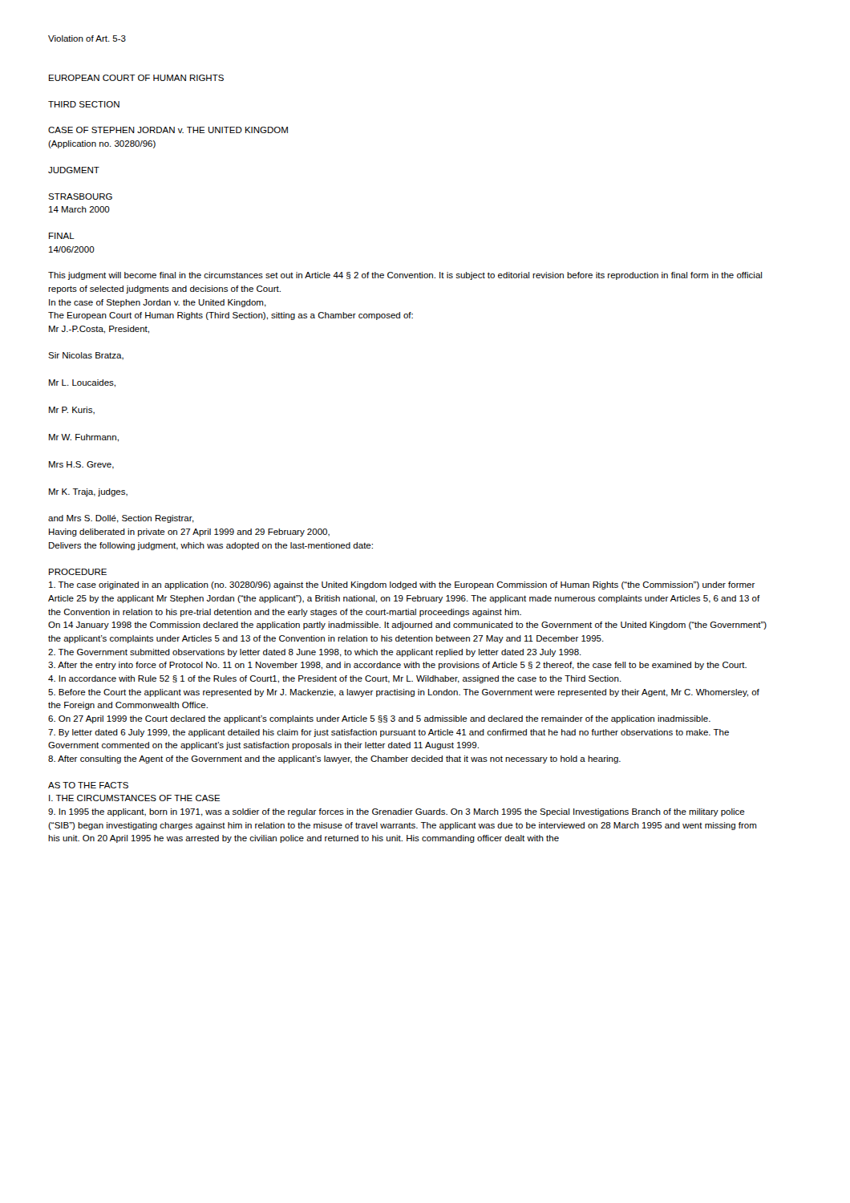Violation of Art. 5-3
EUROPEAN COURT OF HUMAN RIGHTS
THIRD SECTION
CASE OF STEPHEN JORDAN v. THE UNITED KINGDOM
(Application no. 30280/96)
JUDGMENT
STRASBOURG
14 March 2000
FINAL
14/06/2000
This judgment will become final in the circumstances set out in Article 44 § 2 of the Convention. It is subject to editorial revision before its reproduction in final form in the official reports of selected judgments and decisions of the Court.
In the case of Stephen Jordan v. the United Kingdom,
The European Court of Human Rights (Third Section), sitting as a Chamber composed of:
Mr J.-P.Costa, President,
Sir Nicolas Bratza,
Mr L. Loucaides,
Mr P. Kuris,
Mr W. Fuhrmann,
Mrs H.S. Greve,
Mr K. Traja, judges,
and Mrs S. Dollé, Section Registrar,
Having deliberated in private on 27 April 1999 and 29 February 2000,
Delivers the following judgment, which was adopted on the last-mentioned date:
PROCEDURE
1. The case originated in an application (no. 30280/96) against the United Kingdom lodged with the European Commission of Human Rights (“the Commission”) under former Article 25 by the applicant Mr Stephen Jordan (“the applicant”), a British national, on 19 February 1996. The applicant made numerous complaints under Articles 5, 6 and 13 of the Convention in relation to his pre-trial detention and the early stages of the court-martial proceedings against him.
On 14 January 1998 the Commission declared the application partly inadmissible. It adjourned and communicated to the Government of the United Kingdom (“the Government”) the applicant’s complaints under Articles 5 and 13 of the Convention in relation to his detention between 27 May and 11 December 1995.
2. The Government submitted observations by letter dated 8 June 1998, to which the applicant replied by letter dated 23 July 1998.
3. After the entry into force of Protocol No. 11 on 1 November 1998, and in accordance with the provisions of Article 5 § 2 thereof, the case fell to be examined by the Court.
4. In accordance with Rule 52 § 1 of the Rules of Court1, the President of the Court, Mr L. Wildhaber, assigned the case to the Third Section.
5. Before the Court the applicant was represented by Mr J. Mackenzie, a lawyer practising in London. The Government were represented by their Agent, Mr C. Whomersley, of the Foreign and Commonwealth Office.
6. On 27 April 1999 the Court declared the applicant’s complaints under Article 5 §§ 3 and 5 admissible and declared the remainder of the application inadmissible.
7. By letter dated 6 July 1999, the applicant detailed his claim for just satisfaction pursuant to Article 41 and confirmed that he had no further observations to make. The Government commented on the applicant’s just satisfaction proposals in their letter dated 11 August 1999.
8. After consulting the Agent of the Government and the applicant’s lawyer, the Chamber decided that it was not necessary to hold a hearing.
AS TO THE FACTS
I. THE CIRCUMSTANCES OF THE CASE
9. In 1995 the applicant, born in 1971, was a soldier of the regular forces in the Grenadier Guards. On 3 March 1995 the Special Investigations Branch of the military police (“SIB”) began investigating charges against him in relation to the misuse of travel warrants. The applicant was due to be interviewed on 28 March 1995 and went missing from his unit. On 20 April 1995 he was arrested by the civilian police and returned to his unit. His commanding officer dealt with the